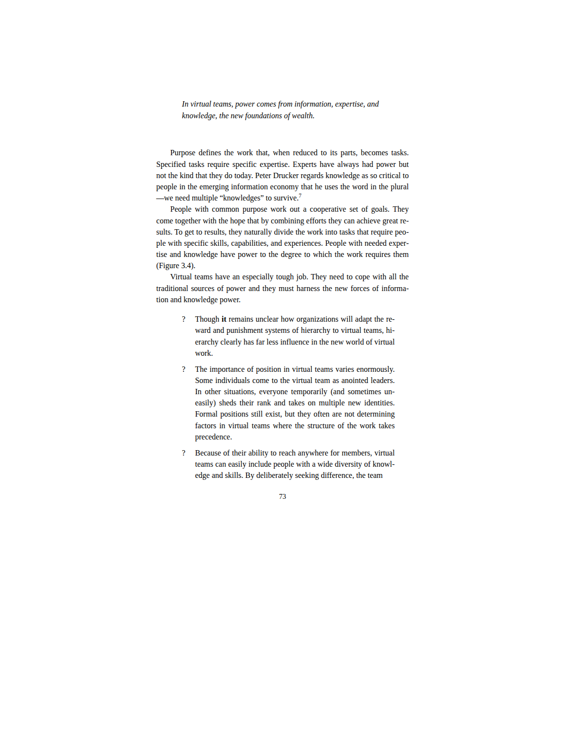In virtual teams, power comes from information, expertise, and knowledge, the new foundations of wealth.
Purpose defines the work that, when reduced to its parts, becomes tasks. Specified tasks require specific expertise. Experts have always had power but not the kind that they do today. Peter Drucker regards knowledge as so critical to people in the emerging information economy that he uses the word in the plural—we need multiple “knowledges” to survive.7
People with common purpose work out a cooperative set of goals. They come together with the hope that by combining efforts they can achieve great results. To get to results, they naturally divide the work into tasks that require people with specific skills, capabilities, and experiences. People with needed expertise and knowledge have power to the degree to which the work requires them (Figure 3.4).
Virtual teams have an especially tough job. They need to cope with all the traditional sources of power and they must harness the new forces of information and knowledge power.
Though it remains unclear how organizations will adapt the reward and punishment systems of hierarchy to virtual teams, hierarchy clearly has far less influence in the new world of virtual work.
The importance of position in virtual teams varies enormously. Some individuals come to the virtual team as anointed leaders. In other situations, everyone temporarily (and sometimes uneasily) sheds their rank and takes on multiple new identities. Formal positions still exist, but they often are not determining factors in virtual teams where the structure of the work takes precedence.
Because of their ability to reach anywhere for members, virtual teams can easily include people with a wide diversity of knowledge and skills. By deliberately seeking difference, the team
73